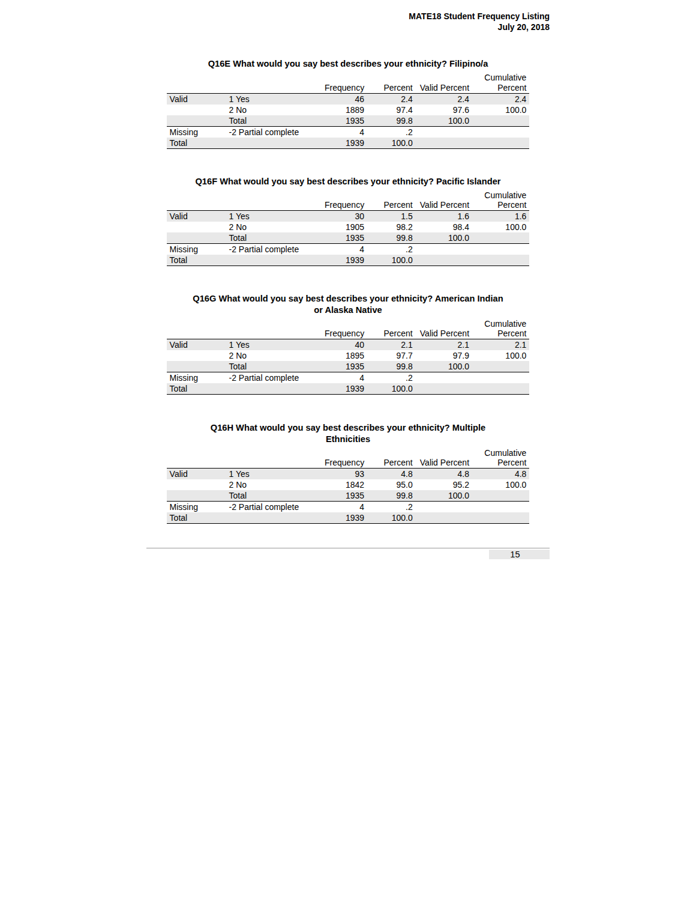MATE18 Student Frequency Listing
July 20, 2018
Q16E What would you say best describes your ethnicity? Filipino/a
| | | Frequency | Percent | Valid Percent | Cumulative Percent |
| --- | --- | --- | --- | --- | --- |
| Valid | 1 Yes | 46 | 2.4 | 2.4 | 2.4 |
| | 2 No | 1889 | 97.4 | 97.6 | 100.0 |
| | Total | 1935 | 99.8 | 100.0 | |
| Missing | -2 Partial complete | 4 | .2 | | |
| Total | | 1939 | 100.0 | | |
Q16F What would you say best describes your ethnicity? Pacific Islander
| | | Frequency | Percent | Valid Percent | Cumulative Percent |
| --- | --- | --- | --- | --- | --- |
| Valid | 1 Yes | 30 | 1.5 | 1.6 | 1.6 |
| | 2 No | 1905 | 98.2 | 98.4 | 100.0 |
| | Total | 1935 | 99.8 | 100.0 | |
| Missing | -2 Partial complete | 4 | .2 | | |
| Total | | 1939 | 100.0 | | |
Q16G What would you say best describes your ethnicity? American Indian or Alaska Native
| | | Frequency | Percent | Valid Percent | Cumulative Percent |
| --- | --- | --- | --- | --- | --- |
| Valid | 1 Yes | 40 | 2.1 | 2.1 | 2.1 |
| | 2 No | 1895 | 97.7 | 97.9 | 100.0 |
| | Total | 1935 | 99.8 | 100.0 | |
| Missing | -2 Partial complete | 4 | .2 | | |
| Total | | 1939 | 100.0 | | |
Q16H What would you say best describes your ethnicity? Multiple Ethnicities
| | | Frequency | Percent | Valid Percent | Cumulative Percent |
| --- | --- | --- | --- | --- | --- |
| Valid | 1 Yes | 93 | 4.8 | 4.8 | 4.8 |
| | 2 No | 1842 | 95.0 | 95.2 | 100.0 |
| | Total | 1935 | 99.8 | 100.0 | |
| Missing | -2 Partial complete | 4 | .2 | | |
| Total | | 1939 | 100.0 | | |
15